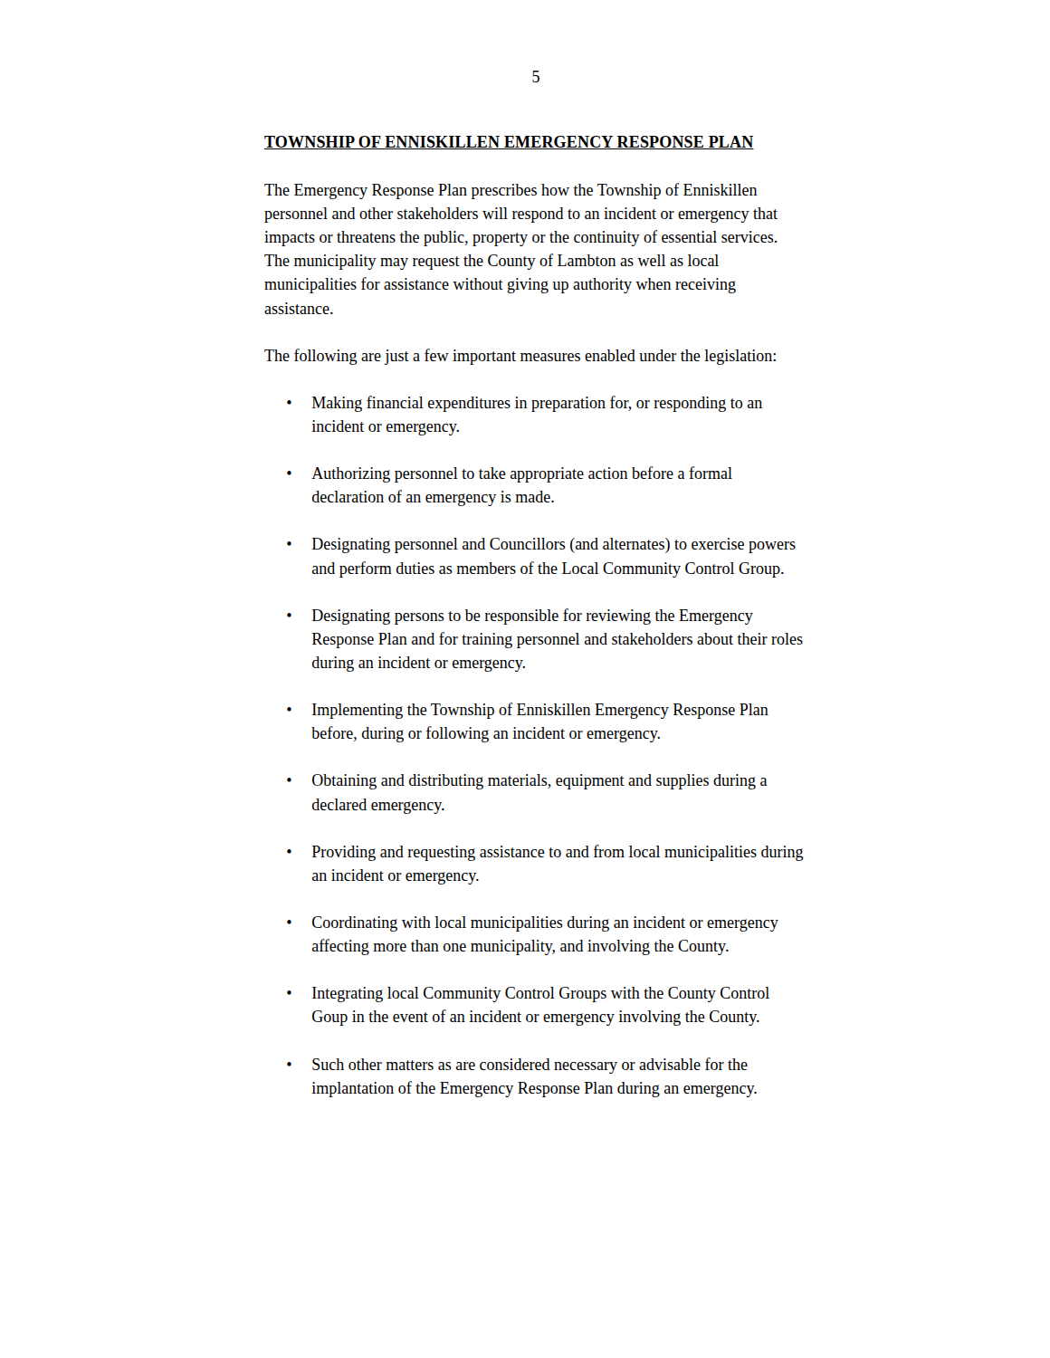5
TOWNSHIP OF ENNISKILLEN EMERGENCY RESPONSE PLAN
The Emergency Response Plan prescribes how the Township of Enniskillen personnel and other stakeholders will respond to an incident or emergency that impacts or threatens the public, property or the continuity of essential services. The municipality may request the County of Lambton as well as local municipalities for assistance without giving up authority when receiving assistance.
The following are just a few important measures enabled under the legislation:
Making financial expenditures in preparation for, or responding to an incident or emergency.
Authorizing personnel to take appropriate action before a formal declaration of an emergency is made.
Designating personnel and Councillors (and alternates) to exercise powers and perform duties as members of the Local Community Control Group.
Designating persons to be responsible for reviewing the Emergency Response Plan and for training personnel and stakeholders about their roles during an incident or emergency.
Implementing the Township of Enniskillen Emergency Response Plan before, during or following an incident or emergency.
Obtaining and distributing materials, equipment and supplies during a declared emergency.
Providing and requesting assistance to and from local municipalities during an incident or emergency.
Coordinating with local municipalities during an incident or emergency affecting more than one municipality, and involving the County.
Integrating local Community Control Groups with the County Control Goup in the event of an incident or emergency involving the County.
Such other matters as are considered necessary or advisable for the implantation of the Emergency Response Plan during an emergency.